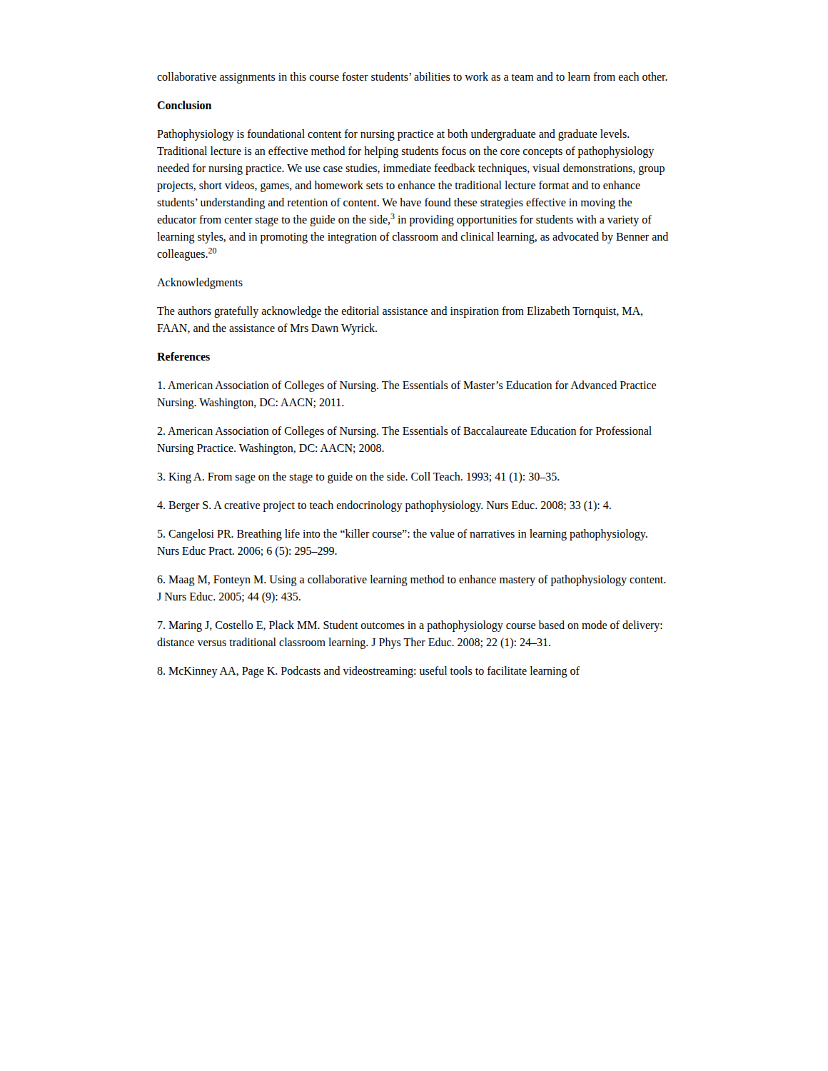collaborative assignments in this course foster students’ abilities to work as a team and to learn from each other.
Conclusion
Pathophysiology is foundational content for nursing practice at both undergraduate and graduate levels. Traditional lecture is an effective method for helping students focus on the core concepts of pathophysiology needed for nursing practice. We use case studies, immediate feedback techniques, visual demonstrations, group projects, short videos, games, and homework sets to enhance the traditional lecture format and to enhance students’ understanding and retention of content. We have found these strategies effective in moving the educator from center stage to the guide on the side,3 in providing opportunities for students with a variety of learning styles, and in promoting the integration of classroom and clinical learning, as advocated by Benner and colleagues.20
Acknowledgments
The authors gratefully acknowledge the editorial assistance and inspiration from Elizabeth Tornquist, MA, FAAN, and the assistance of Mrs Dawn Wyrick.
References
1. American Association of Colleges of Nursing. The Essentials of Master’s Education for Advanced Practice Nursing. Washington, DC: AACN; 2011.
2. American Association of Colleges of Nursing. The Essentials of Baccalaureate Education for Professional Nursing Practice. Washington, DC: AACN; 2008.
3. King A. From sage on the stage to guide on the side. Coll Teach. 1993; 41 (1): 30–35.
4. Berger S. A creative project to teach endocrinology pathophysiology. Nurs Educ. 2008; 33 (1): 4.
5. Cangelosi PR. Breathing life into the “killer course”: the value of narratives in learning pathophysiology. Nurs Educ Pract. 2006; 6 (5): 295–299.
6. Maag M, Fonteyn M. Using a collaborative learning method to enhance mastery of pathophysiology content. J Nurs Educ. 2005; 44 (9): 435.
7. Maring J, Costello E, Plack MM. Student outcomes in a pathophysiology course based on mode of delivery: distance versus traditional classroom learning. J Phys Ther Educ. 2008; 22 (1): 24–31.
8. McKinney AA, Page K. Podcasts and videostreaming: useful tools to facilitate learning of